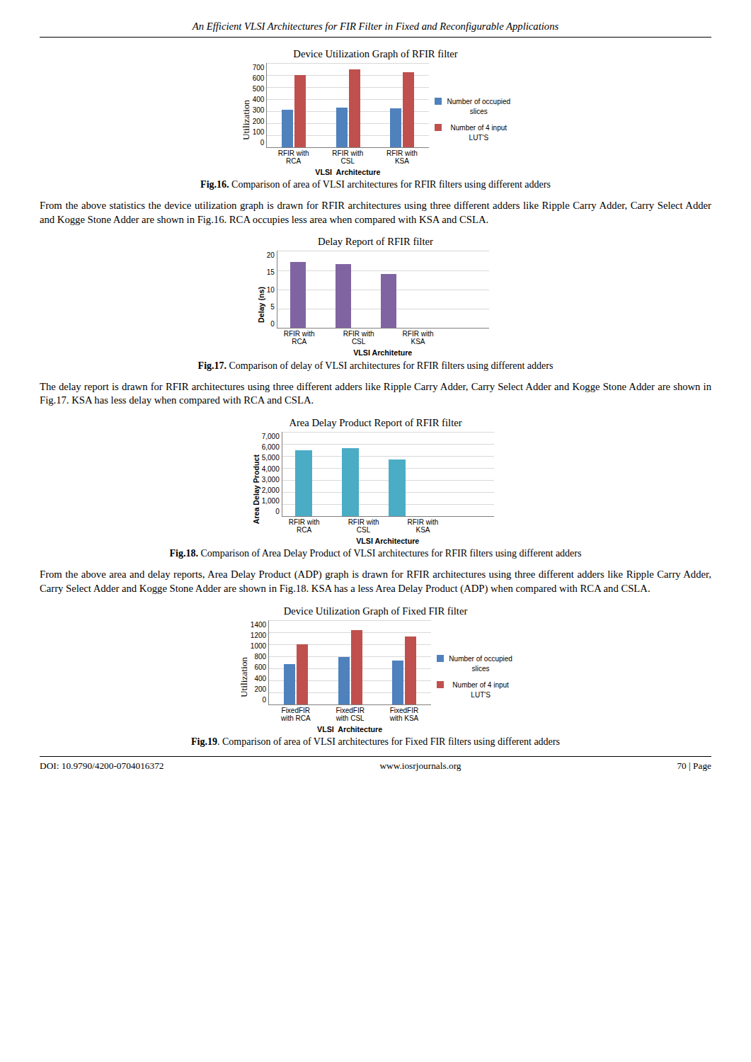An Efficient VLSI Architectures for FIR Filter in Fixed and Reconfigurable Applications
Device Utilization Graph of RFIR filter
Utilization
7006005004003002001000
RFIR with
RCA RFIR with
CSL RFIR with
KSA
VLSI Architecture
Number of occupied slices
Number of 4 input LUT'S
Fig.16. Comparison of area of VLSI architectures for RFIR filters using different adders
From the above statistics the device utilization graph is drawn for RFIR architectures using three different adders like Ripple Carry Adder, Carry Select Adder and Kogge Stone Adder are shown in Fig.16. RCA occupies less area when compared with KSA and CSLA.
Delay Report of RFIR filter
Delay (ns)
20151050
RFIR with
RCA RFIR with
CSL RFIR with
KSA
VLSI Architeture
Fig.17. Comparison of delay of VLSI architectures for RFIR filters using different adders
The delay report is drawn for RFIR architectures using three different adders like Ripple Carry Adder, Carry Select Adder and Kogge Stone Adder are shown in Fig.17. KSA has less delay when compared with RCA and CSLA.
Area Delay Product Report of RFIR filter
Area Delay Product
7,0006,0005,0004,0003,0002,0001,0000
RFIR with
RCA RFIR with
CSL RFIR with
KSA
VLSI Architecture
Fig.18. Comparison of Area Delay Product of VLSI architectures for RFIR filters using different adders
From the above area and delay reports, Area Delay Product (ADP) graph is drawn for RFIR architectures using three different adders like Ripple Carry Adder, Carry Select Adder and Kogge Stone Adder are shown in Fig.18. KSA has a less Area Delay Product (ADP) when compared with RCA and CSLA.
Device Utilization Graph of Fixed FIR filter
Utilization
1400120010008006004002000
FixedFIR
with RCA FixedFIR
with CSL FixedFIR
with KSA
VLSI Architecture
Number of occupied slices
Number of 4 input LUT'S
Fig.19. Comparison of area of VLSI architectures for Fixed FIR filters using different adders
DOI: 10.9790/4200-0704016372 www.iosrjournals.org 70 | Page